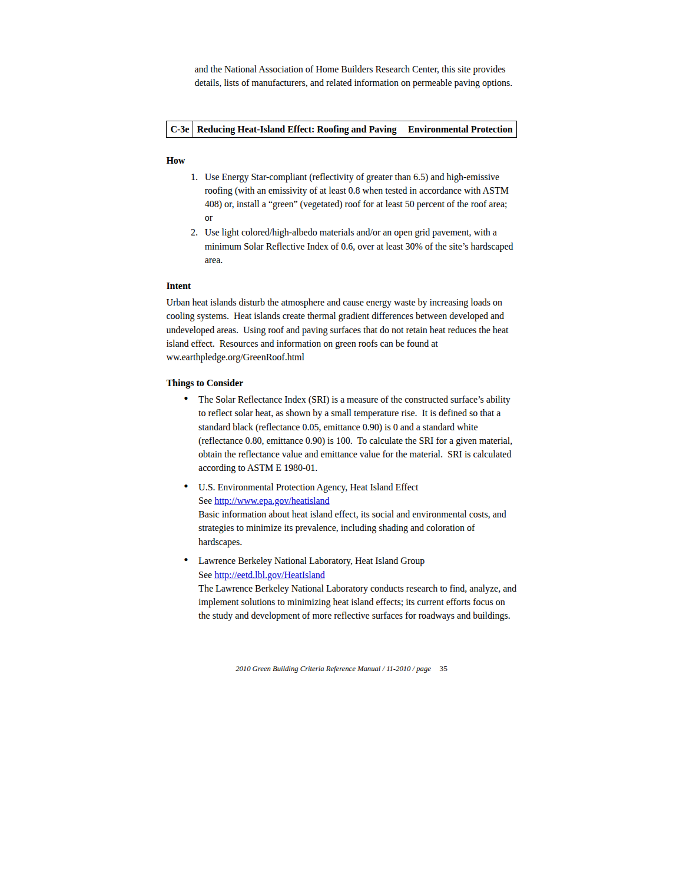and the National Association of Home Builders Research Center, this site provides details, lists of manufacturers, and related information on permeable paving options.
C-3e
Reducing Heat-Island Effect: Roofing and Paving Environmental Protection
How
Use Energy Star-compliant (reflectivity of greater than 6.5) and high-emissive roofing (with an emissivity of at least 0.8 when tested in accordance with ASTM 408) or, install a “green” (vegetated) roof for at least 50 percent of the roof area; or
Use light colored/high-albedo materials and/or an open grid pavement, with a minimum Solar Reflective Index of 0.6, over at least 30% of the site’s hardscaped area.
Intent
Urban heat islands disturb the atmosphere and cause energy waste by increasing loads on cooling systems. Heat islands create thermal gradient differences between developed and undeveloped areas. Using roof and paving surfaces that do not retain heat reduces the heat island effect. Resources and information on green roofs can be found at ww.earthpledge.org/GreenRoof.html
Things to Consider
The Solar Reflectance Index (SRI) is a measure of the constructed surface’s ability to reflect solar heat, as shown by a small temperature rise. It is defined so that a standard black (reflectance 0.05, emittance 0.90) is 0 and a standard white (reflectance 0.80, emittance 0.90) is 100. To calculate the SRI for a given material, obtain the reflectance value and emittance value for the material. SRI is calculated according to ASTM E 1980-01.
U.S. Environmental Protection Agency, Heat Island Effect
See http://www.epa.gov/heatisland
Basic information about heat island effect, its social and environmental costs, and strategies to minimize its prevalence, including shading and coloration of hardscapes.
Lawrence Berkeley National Laboratory, Heat Island Group
See http://eetd.lbl.gov/HeatIsland
The Lawrence Berkeley National Laboratory conducts research to find, analyze, and implement solutions to minimizing heat island effects; its current efforts focus on the study and development of more reflective surfaces for roadways and buildings.
2010 Green Building Criteria Reference Manual / 11-2010 / page 35